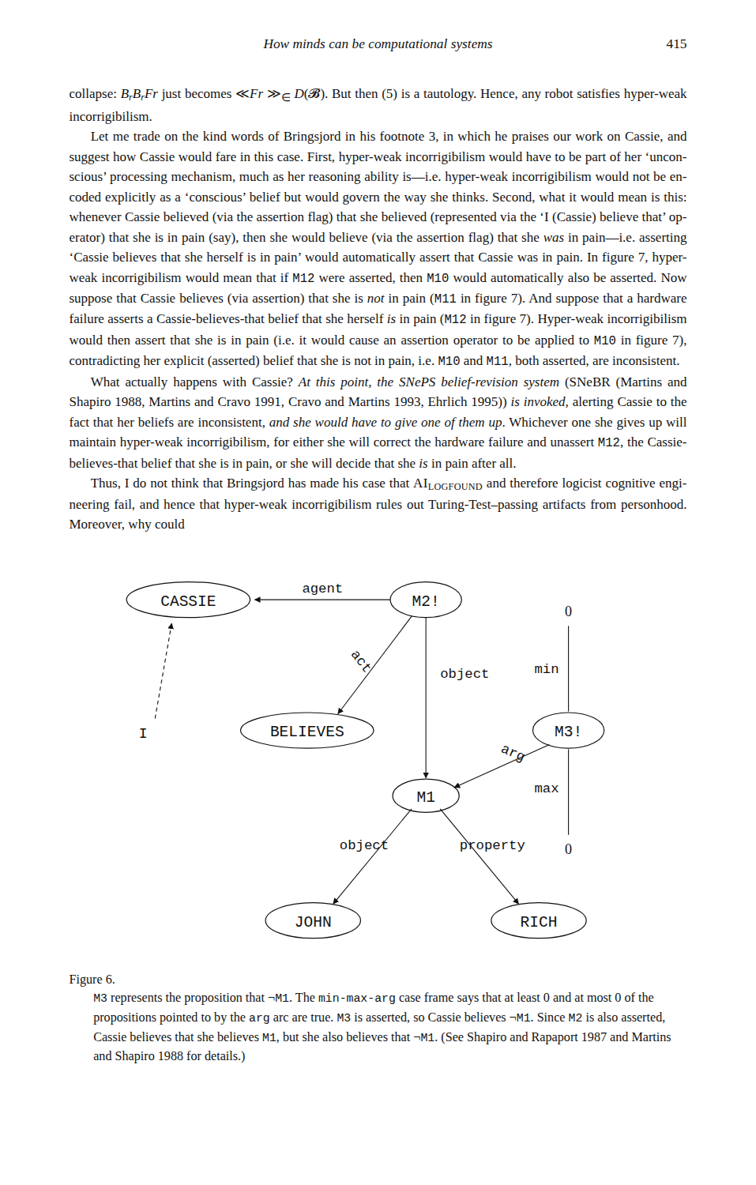How minds can be computational systems 415
collapse: Br Br Fr just becomes ≪Fr ≫∈ D(𝓑). But then (5) is a tautology. Hence, any robot satisfies hyper-weak incorrigibilism.
Let me trade on the kind words of Bringsjord in his footnote 3, in which he praises our work on Cassie, and suggest how Cassie would fare in this case. First, hyper-weak incorrigibilism would have to be part of her ‘unconscious’ processing mechanism, much as her reasoning ability is—i.e. hyper-weak incorrigibilism would not be encoded explicitly as a ‘conscious’ belief but would govern the way she thinks. Second, what it would mean is this: whenever Cassie believed (via the assertion flag) that she believed (represented via the ‘I (Cassie) believe that’ operator) that she is in pain (say), then she would believe (via the assertion flag) that she was in pain—i.e. asserting ‘Cassie believes that she herself is in pain’ would automatically assert that Cassie was in pain. In figure 7, hyper-weak incorrigibilism would mean that if M12 were asserted, then M10 would automatically also be asserted. Now suppose that Cassie believes (via assertion) that she is not in pain (M11 in figure 7). And suppose that a hardware failure asserts a Cassie-believes-that belief that she herself is in pain (M12 in figure 7). Hyper-weak incorrigibilism would then assert that she is in pain (i.e. it would cause an assertion operator to be applied to M10 in figure 7), contradicting her explicit (asserted) belief that she is not in pain, i.e. M10 and M11, both asserted, are inconsistent.
What actually happens with Cassie? At this point, the SNePS belief-revision system (SNeBR (Martins and Shapiro 1988, Martins and Cravo 1991, Cravo and Martins 1993, Ehrlich 1995)) is invoked, alerting Cassie to the fact that her beliefs are inconsistent, and she would have to give one of them up. Whichever one she gives up will maintain hyper-weak incorrigibilism, for either she will correct the hardware failure and unassert M12, the Cassie-believes-that belief that she is in pain, or she will decide that she is in pain after all.
Thus, I do not think that Bringsjord has made his case that AILOGFOUND and therefore logicist cognitive engineering fail, and hence that hyper-weak incorrigibilism rules out Turing-Test–passing artifacts from personhood. Moreover, why could
CASSIE M2! BELIEVES M3! M1 JOHN RICH agent act object arg 0 min max 0 object property I
Figure 6. M3 represents the proposition that ¬M1. The min-max-arg case frame says that at least 0 and at most 0 of the propositions pointed to by the arg arc are true. M3 is asserted, so Cassie believes ¬M1. Since M2 is also asserted, Cassie believes that she believes M1, but she also believes that ¬M1. (See Shapiro and Rapaport 1987 and Martins and Shapiro 1988 for details.)